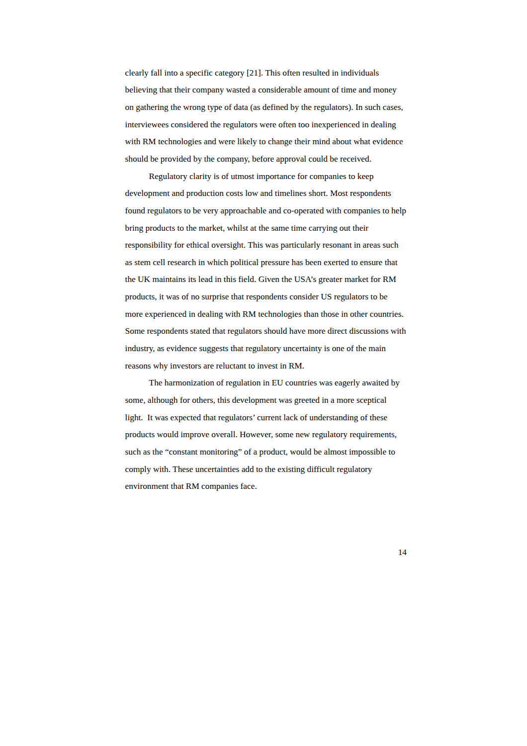clearly fall into a specific category [21]. This often resulted in individuals believing that their company wasted a considerable amount of time and money on gathering the wrong type of data (as defined by the regulators). In such cases, interviewees considered the regulators were often too inexperienced in dealing with RM technologies and were likely to change their mind about what evidence should be provided by the company, before approval could be received.
Regulatory clarity is of utmost importance for companies to keep development and production costs low and timelines short. Most respondents found regulators to be very approachable and co-operated with companies to help bring products to the market, whilst at the same time carrying out their responsibility for ethical oversight. This was particularly resonant in areas such as stem cell research in which political pressure has been exerted to ensure that the UK maintains its lead in this field. Given the USA’s greater market for RM products, it was of no surprise that respondents consider US regulators to be more experienced in dealing with RM technologies than those in other countries. Some respondents stated that regulators should have more direct discussions with industry, as evidence suggests that regulatory uncertainty is one of the main reasons why investors are reluctant to invest in RM.
The harmonization of regulation in EU countries was eagerly awaited by some, although for others, this development was greeted in a more sceptical light. It was expected that regulators’ current lack of understanding of these products would improve overall. However, some new regulatory requirements, such as the “constant monitoring” of a product, would be almost impossible to comply with. These uncertainties add to the existing difficult regulatory environment that RM companies face.
14